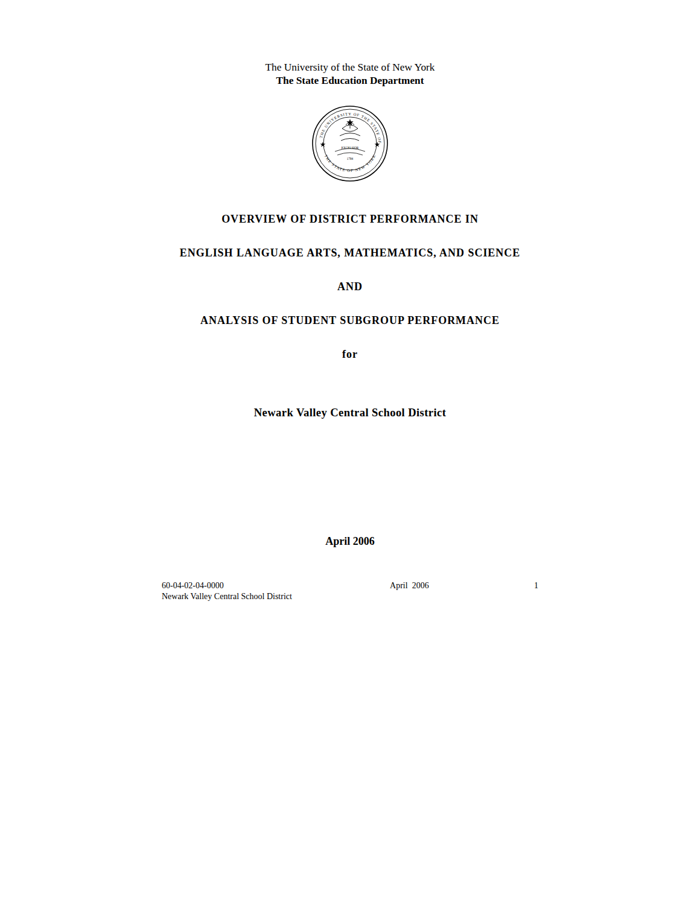The University of the State of New York
The State Education Department
Seal of the University of the State of New York THE UNIVERSITY OF THE STATE OF THE STATE OF NEW YORK EXCELSIOR 1784
OVERVIEW OF DISTRICT PERFORMANCE IN
ENGLISH LANGUAGE ARTS, MATHEMATICS, AND SCIENCE
AND
ANALYSIS OF STUDENT SUBGROUP PERFORMANCE
for
Newark Valley Central School District
April 2006
60-04-02-04-0000
Newark Valley Central School District
April 2006
1